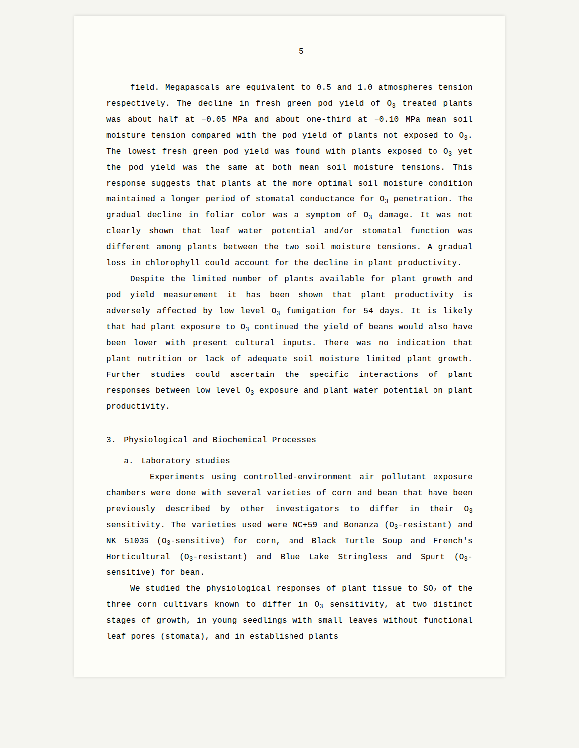5
field. Megapascals are equivalent to 0.5 and 1.0 atmospheres tension respectively. The decline in fresh green pod yield of O3 treated plants was about half at −0.05 MPa and about one-third at −0.10 MPa mean soil moisture tension compared with the pod yield of plants not exposed to O3. The lowest fresh green pod yield was found with plants exposed to O3 yet the pod yield was the same at both mean soil moisture tensions. This response suggests that plants at the more optimal soil moisture condition maintained a longer period of stomatal conductance for O3 penetration. The gradual decline in foliar color was a symptom of O3 damage. It was not clearly shown that leaf water potential and/or stomatal function was different among plants between the two soil moisture tensions. A gradual loss in chlorophyll could account for the decline in plant productivity.
Despite the limited number of plants available for plant growth and pod yield measurement it has been shown that plant productivity is adversely affected by low level O3 fumigation for 54 days. It is likely that had plant exposure to O3 continued the yield of beans would also have been lower with present cultural inputs. There was no indication that plant nutrition or lack of adequate soil moisture limited plant growth. Further studies could ascertain the specific interactions of plant responses between low level O3 exposure and plant water potential on plant productivity.
3. Physiological and Biochemical Processes
a. Laboratory studies
Experiments using controlled-environment air pollutant exposure chambers were done with several varieties of corn and bean that have been previously described by other investigators to differ in their O3 sensitivity. The varieties used were NC+59 and Bonanza (O3-resistant) and NK 51036 (O3-sensitive) for corn, and Black Turtle Soup and French's Horticultural (O3-resistant) and Blue Lake Stringless and Spurt (O3-sensitive) for bean.
We studied the physiological responses of plant tissue to SO2 of the three corn cultivars known to differ in O3 sensitivity, at two distinct stages of growth, in young seedlings with small leaves without functional leaf pores (stomata), and in established plants